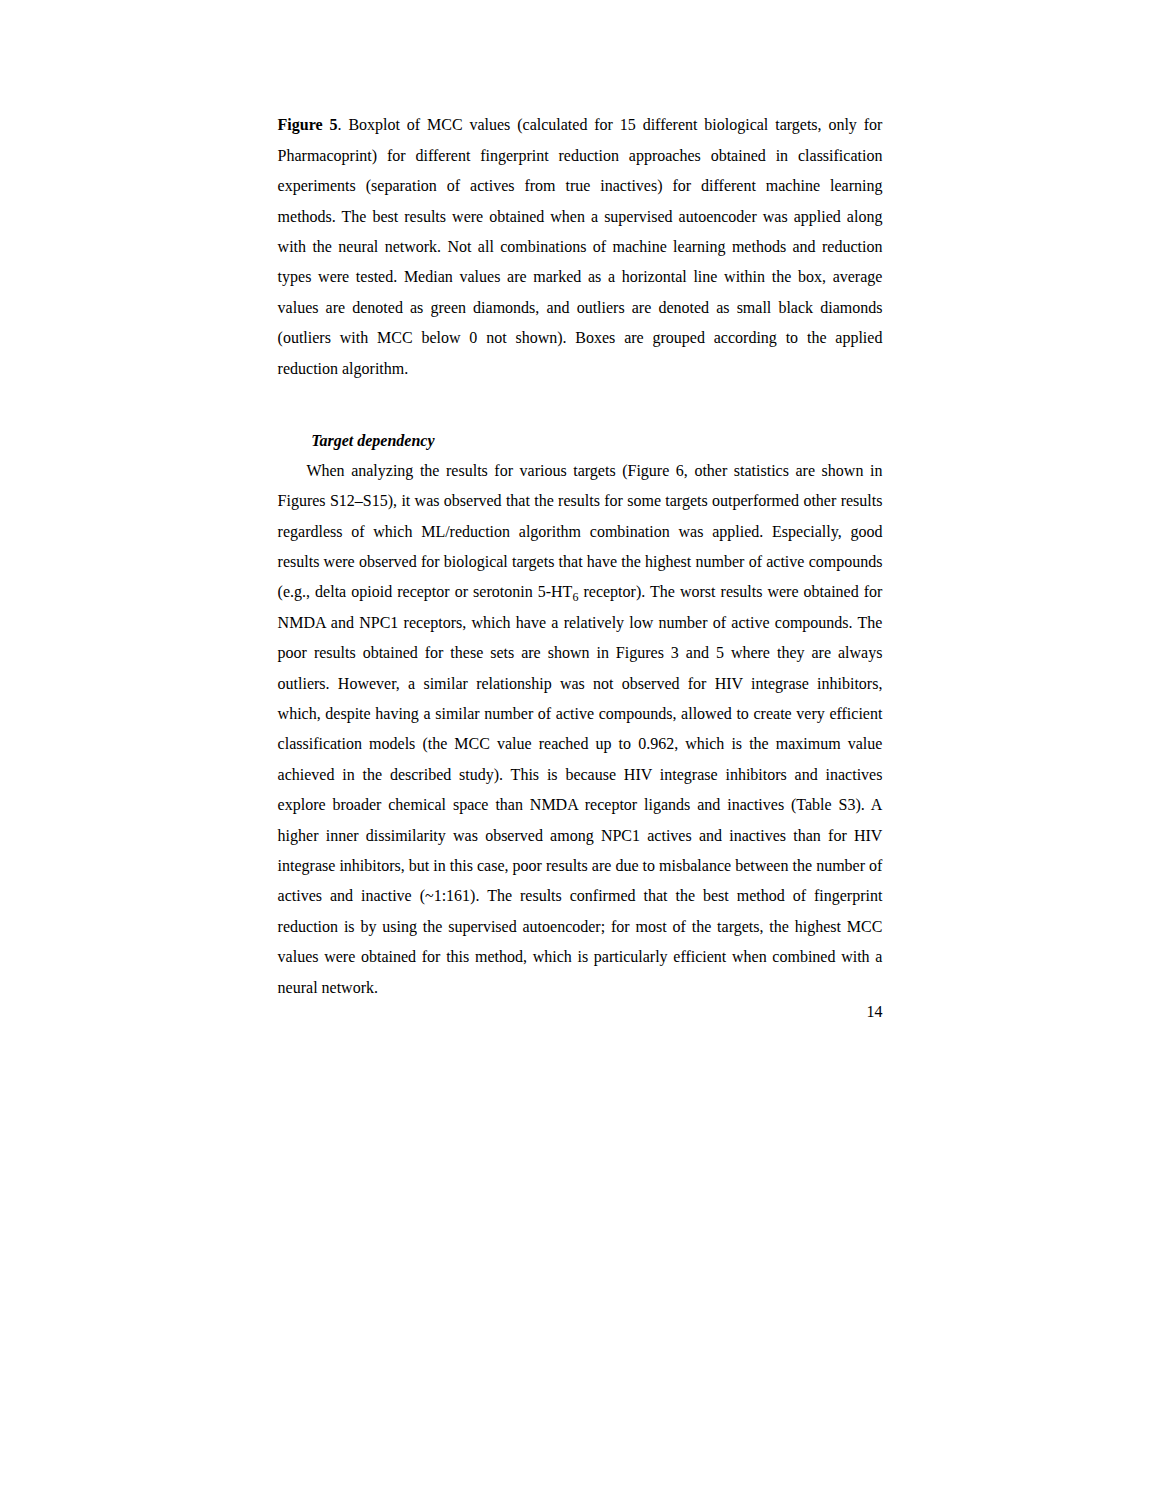Figure 5. Boxplot of MCC values (calculated for 15 different biological targets, only for Pharmacoprint) for different fingerprint reduction approaches obtained in classification experiments (separation of actives from true inactives) for different machine learning methods. The best results were obtained when a supervised autoencoder was applied along with the neural network. Not all combinations of machine learning methods and reduction types were tested. Median values are marked as a horizontal line within the box, average values are denoted as green diamonds, and outliers are denoted as small black diamonds (outliers with MCC below 0 not shown). Boxes are grouped according to the applied reduction algorithm.
Target dependency
When analyzing the results for various targets (Figure 6, other statistics are shown in Figures S12–S15), it was observed that the results for some targets outperformed other results regardless of which ML/reduction algorithm combination was applied. Especially, good results were observed for biological targets that have the highest number of active compounds (e.g., delta opioid receptor or serotonin 5-HT6 receptor). The worst results were obtained for NMDA and NPC1 receptors, which have a relatively low number of active compounds. The poor results obtained for these sets are shown in Figures 3 and 5 where they are always outliers. However, a similar relationship was not observed for HIV integrase inhibitors, which, despite having a similar number of active compounds, allowed to create very efficient classification models (the MCC value reached up to 0.962, which is the maximum value achieved in the described study). This is because HIV integrase inhibitors and inactives explore broader chemical space than NMDA receptor ligands and inactives (Table S3). A higher inner dissimilarity was observed among NPC1 actives and inactives than for HIV integrase inhibitors, but in this case, poor results are due to misbalance between the number of actives and inactive (~1:161). The results confirmed that the best method of fingerprint reduction is by using the supervised autoencoder; for most of the targets, the highest MCC values were obtained for this method, which is particularly efficient when combined with a neural network.
14